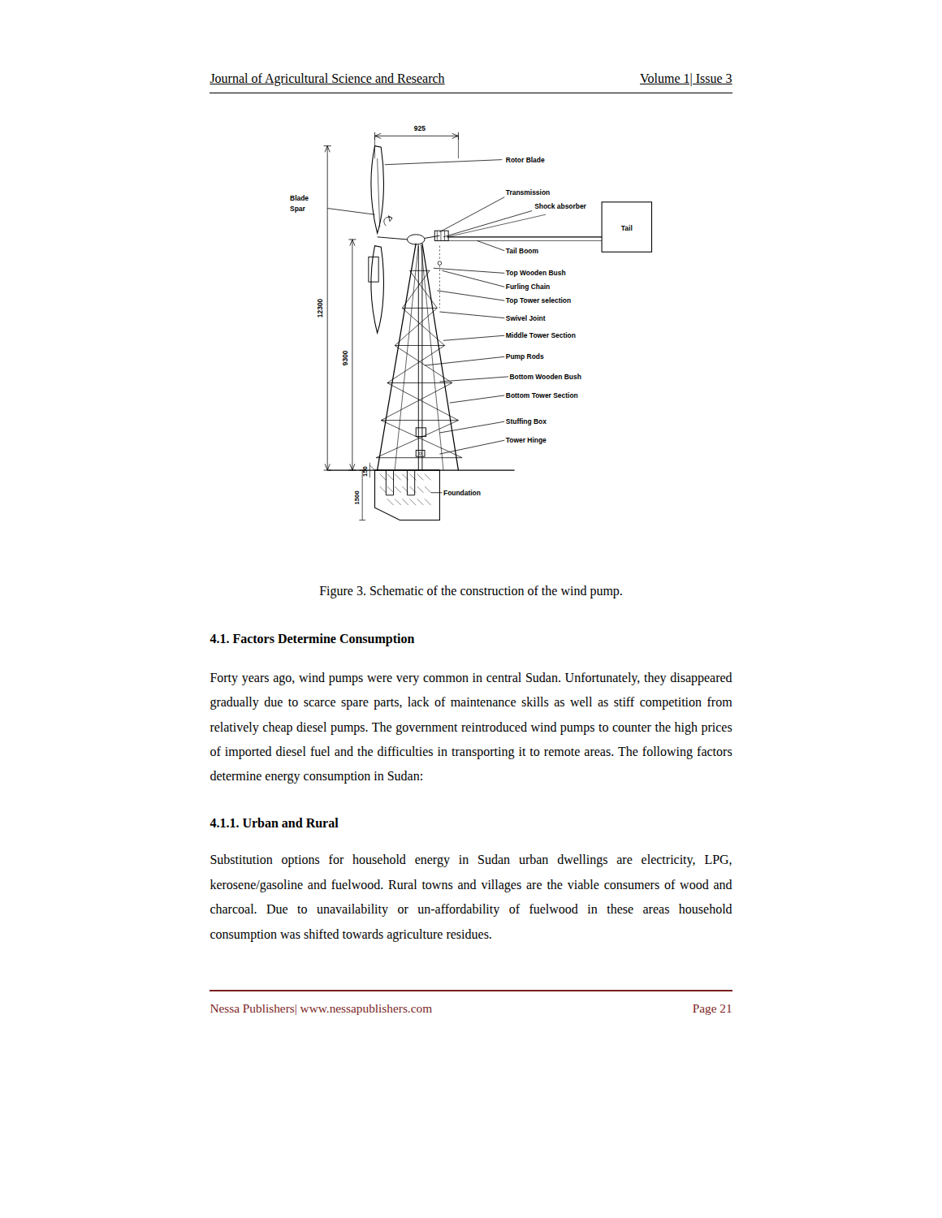Journal of Agricultural Science and Research Volume 1| Issue 3
925 Rotor Blade Blade Spar Transmission Shock absorber Tail Tail Boom Top Wooden Bush Furling Chain Top Tower selection Swivel Joint Middle Tower Section Pump Rods Bottom Wooden Bush Bottom Tower Section Stuffing Box Tower Hinge Foundation 12300 9300 1500 150
Figure 3. Schematic of the construction of the wind pump.
4.1. Factors Determine Consumption
Forty years ago, wind pumps were very common in central Sudan. Unfortunately, they disappeared gradually due to scarce spare parts, lack of maintenance skills as well as stiff competition from relatively cheap diesel pumps. The government reintroduced wind pumps to counter the high prices of imported diesel fuel and the difficulties in transporting it to remote areas. The following factors determine energy consumption in Sudan:
4.1.1. Urban and Rural
Substitution options for household energy in Sudan urban dwellings are electricity, LPG, kerosene/gasoline and fuelwood. Rural towns and villages are the viable consumers of wood and charcoal. Due to unavailability or un-affordability of fuelwood in these areas household consumption was shifted towards agriculture residues.
Nessa Publishers| www.nessapublishers.com Page 21